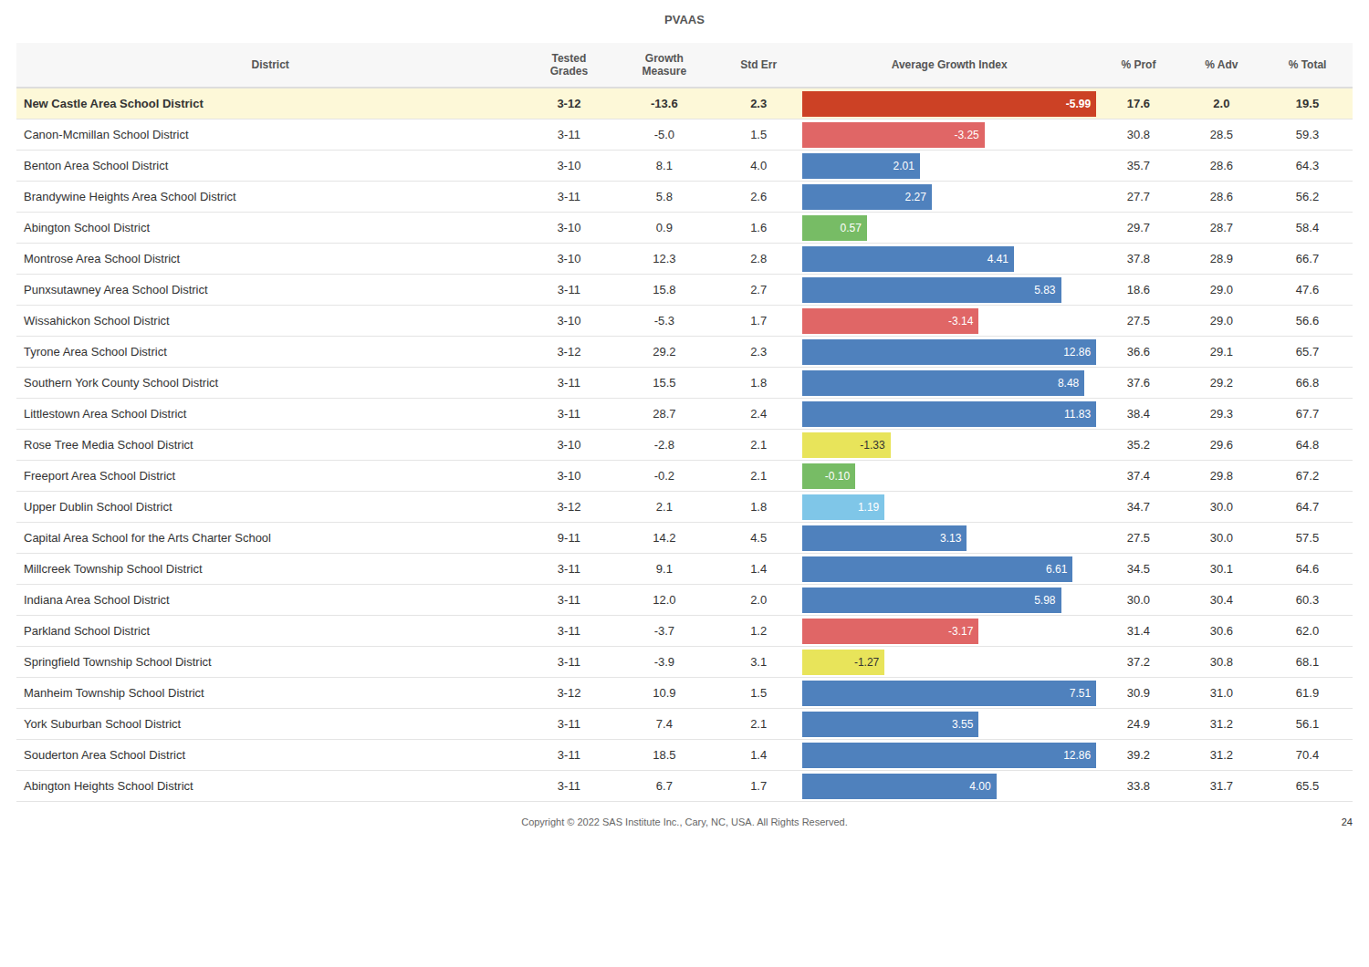PVAAS
| District | Tested Grades | Growth Measure | Std Err | Average Growth Index | % Prof | % Adv | % Total |
| --- | --- | --- | --- | --- | --- | --- | --- |
| New Castle Area School District | 3-12 | -13.6 | 2.3 | -5.99 | 17.6 | 2.0 | 19.5 |
| Canon-Mcmillan School District | 3-11 | -5.0 | 1.5 | -3.25 | 30.8 | 28.5 | 59.3 |
| Benton Area School District | 3-10 | 8.1 | 4.0 | 2.01 | 35.7 | 28.6 | 64.3 |
| Brandywine Heights Area School District | 3-11 | 5.8 | 2.6 | 2.27 | 27.7 | 28.6 | 56.2 |
| Abington School District | 3-10 | 0.9 | 1.6 | 0.57 | 29.7 | 28.7 | 58.4 |
| Montrose Area School District | 3-10 | 12.3 | 2.8 | 4.41 | 37.8 | 28.9 | 66.7 |
| Punxsutawney Area School District | 3-11 | 15.8 | 2.7 | 5.83 | 18.6 | 29.0 | 47.6 |
| Wissahickon School District | 3-10 | -5.3 | 1.7 | -3.14 | 27.5 | 29.0 | 56.6 |
| Tyrone Area School District | 3-12 | 29.2 | 2.3 | 12.86 | 36.6 | 29.1 | 65.7 |
| Southern York County School District | 3-11 | 15.5 | 1.8 | 8.48 | 37.6 | 29.2 | 66.8 |
| Littlestown Area School District | 3-11 | 28.7 | 2.4 | 11.83 | 38.4 | 29.3 | 67.7 |
| Rose Tree Media School District | 3-10 | -2.8 | 2.1 | -1.33 | 35.2 | 29.6 | 64.8 |
| Freeport Area School District | 3-10 | -0.2 | 2.1 | -0.10 | 37.4 | 29.8 | 67.2 |
| Upper Dublin School District | 3-12 | 2.1 | 1.8 | 1.19 | 34.7 | 30.0 | 64.7 |
| Capital Area School for the Arts Charter School | 9-11 | 14.2 | 4.5 | 3.13 | 27.5 | 30.0 | 57.5 |
| Millcreek Township School District | 3-11 | 9.1 | 1.4 | 6.61 | 34.5 | 30.1 | 64.6 |
| Indiana Area School District | 3-11 | 12.0 | 2.0 | 5.98 | 30.0 | 30.4 | 60.3 |
| Parkland School District | 3-11 | -3.7 | 1.2 | -3.17 | 31.4 | 30.6 | 62.0 |
| Springfield Township School District | 3-11 | -3.9 | 3.1 | -1.27 | 37.2 | 30.8 | 68.1 |
| Manheim Township School District | 3-12 | 10.9 | 1.5 | 7.51 | 30.9 | 31.0 | 61.9 |
| York Suburban School District | 3-11 | 7.4 | 2.1 | 3.55 | 24.9 | 31.2 | 56.1 |
| Souderton Area School District | 3-11 | 18.5 | 1.4 | 12.86 | 39.2 | 31.2 | 70.4 |
| Abington Heights School District | 3-11 | 6.7 | 1.7 | 4.00 | 33.8 | 31.7 | 65.5 |
Copyright © 2022 SAS Institute Inc., Cary, NC, USA. All Rights Reserved. 24